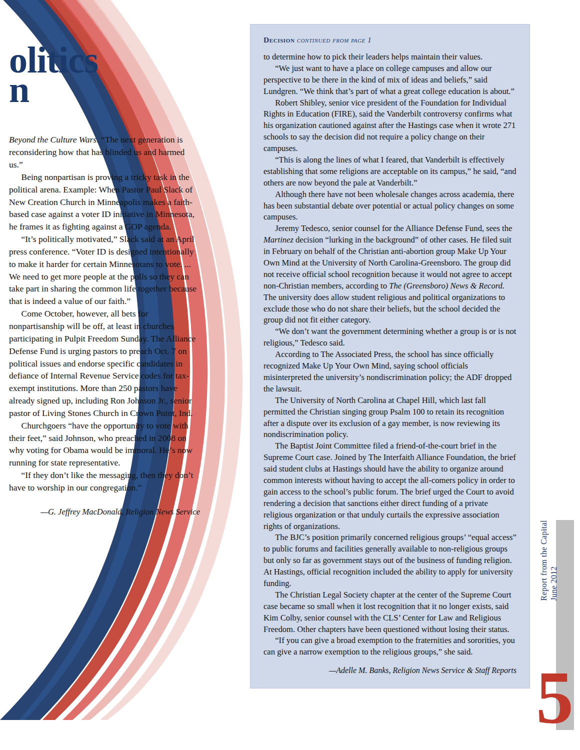olitics
n
Beyond the Culture Wars. “The next generation is reconsidering how that has blinded us and harmed us.”
Being nonpartisan is proving a tricky task in the political arena. Example: When Pastor Paul Slack of New Creation Church in Minneapolis makes a faith-based case against a voter ID initiative in Minnesota, he frames it as fighting against a GOP agenda.
“It’s politically motivated,” Slack said at an April press conference. “Voter ID is designed intentionally to make it harder for certain Minnesotans to vote. ... We need to get more people at the polls so they can take part in sharing the common life together because that is indeed a value of our faith.”
Come October, however, all bets for nonpartisanship will be off, at least in churches participating in Pulpit Freedom Sunday. The Alliance Defense Fund is urging pastors to preach Oct. 7 on political issues and endorse specific candidates in defiance of Internal Revenue Service codes for tax-exempt institutions. More than 250 pastors have already signed up, including Ron Johnson Jr., senior pastor of Living Stones Church in Crown Point, Ind.
Churchgoers “have the opportunity to vote with their feet,” said Johnson, who preached in 2008 on why voting for Obama would be immoral. He’s now running for state representative.
“If they don’t like the messaging, then they don’t have to worship in our congregation.”
—G. Jeffrey MacDonald, Religion News Service
Decision continued from page 1
to determine how to pick their leaders helps maintain their values.
“We just want to have a place on college campuses and allow our perspective to be there in the kind of mix of ideas and beliefs,” said Lundgren. “We think that’s part of what a great college education is about.”
Robert Shibley, senior vice president of the Foundation for Individual Rights in Education (FIRE), said the Vanderbilt controversy confirms what his organization cautioned against after the Hastings case when it wrote 271 schools to say the decision did not require a policy change on their campuses.
“This is along the lines of what I feared, that Vanderbilt is effectively establishing that some religions are acceptable on its campus,” he said, “and others are now beyond the pale at Vanderbilt.”
Although there have not been wholesale changes across academia, there has been substantial debate over potential or actual policy changes on some campuses.
Jeremy Tedesco, senior counsel for the Alliance Defense Fund, sees the Martinez decision “lurking in the background” of other cases. He filed suit in February on behalf of the Christian anti-abortion group Make Up Your Own Mind at the University of North Carolina-Greensboro. The group did not receive official school recognition because it would not agree to accept non-Christian members, according to The (Greensboro) News & Record. The university does allow student religious and political organizations to exclude those who do not share their beliefs, but the school decided the group did not fit either category.
“We don’t want the government determining whether a group is or is not religious,” Tedesco said.
According to The Associated Press, the school has since officially recognized Make Up Your Own Mind, saying school officials misinterpreted the university’s nondiscrimination policy; the ADF dropped the lawsuit.
The University of North Carolina at Chapel Hill, which last fall permitted the Christian singing group Psalm 100 to retain its recognition after a dispute over its exclusion of a gay member, is now reviewing its nondiscrimination policy.
The Baptist Joint Committee filed a friend-of-the-court brief in the Supreme Court case. Joined by The Interfaith Alliance Foundation, the brief said student clubs at Hastings should have the ability to organize around common interests without having to accept the all-comers policy in order to gain access to the school’s public forum. The brief urged the Court to avoid rendering a decision that sanctions either direct funding of a private religious organization or that unduly curtails the expressive association rights of organizations.
The BJC’s position primarily concerned religious groups’ “equal access” to public forums and facilities generally available to non-religious groups but only so far as government stays out of the business of funding religion. At Hastings, official recognition included the ability to apply for university funding.
The Christian Legal Society chapter at the center of the Supreme Court case became so small when it lost recognition that it no longer exists, said Kim Colby, senior counsel with the CLS’ Center for Law and Religious Freedom. Other chapters have been questioned without losing their status.
“If you can give a broad exemption to the fraternities and sororities, you can give a narrow exemption to the religious groups,” she said.
—Adelle M. Banks, Religion News Service & Staff Reports
Report from the Capital June 2012
5